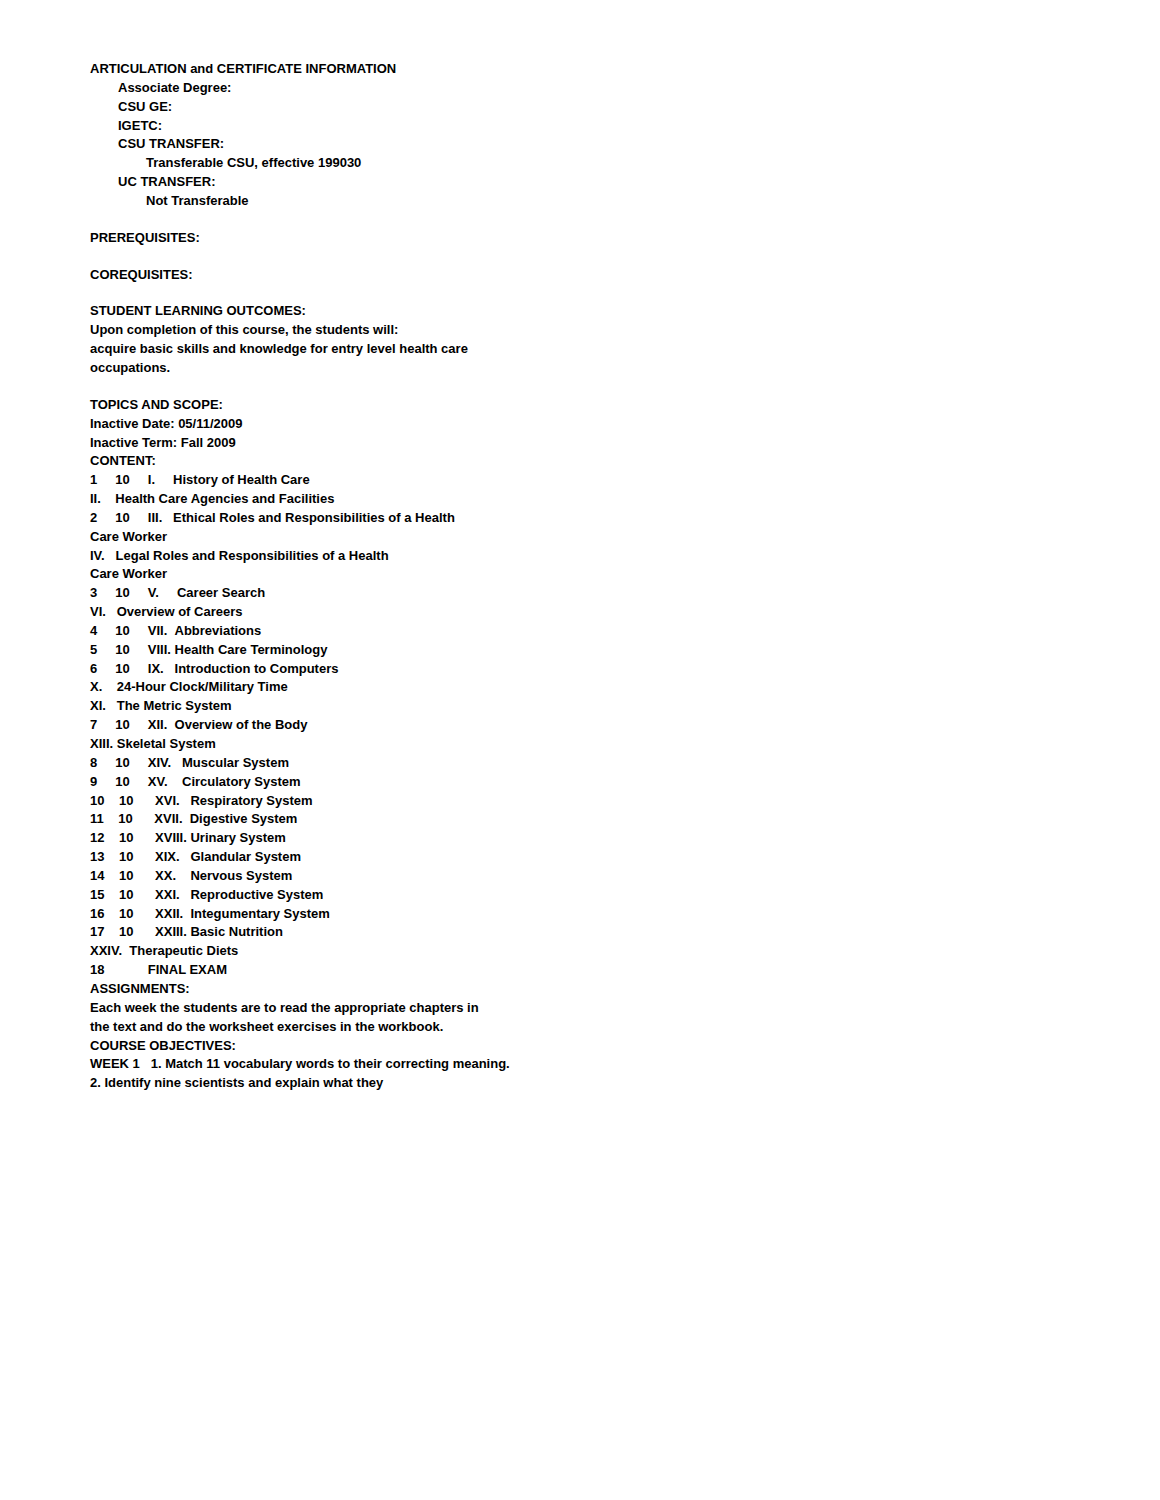ARTICULATION and CERTIFICATE INFORMATION
Associate Degree:
CSU GE:
IGETC:
CSU TRANSFER:
Transferable CSU, effective 199030
UC TRANSFER:
Not Transferable
PREREQUISITES:
COREQUISITES:
STUDENT LEARNING OUTCOMES:
Upon completion of this course, the students will:
acquire basic skills and knowledge for entry level health care
occupations.
TOPICS AND SCOPE:
Inactive Date: 05/11/2009
Inactive Term: Fall 2009
CONTENT:
1 10 I. History of Health Care
II. Health Care Agencies and Facilities
2 10 III. Ethical Roles and Responsibilities of a Health
Care Worker
IV. Legal Roles and Responsibilities of a Health
Care Worker
3 10 V. Career Search
VI. Overview of Careers
4 10 VII. Abbreviations
5 10 VIII. Health Care Terminology
6 10 IX. Introduction to Computers
X. 24-Hour Clock/Military Time
XI. The Metric System
7 10 XII. Overview of the Body
XIII. Skeletal System
8 10 XIV. Muscular System
9 10 XV. Circulatory System
10 10 XVI. Respiratory System
11 10 XVII. Digestive System
12 10 XVIII. Urinary System
13 10 XIX. Glandular System
14 10 XX. Nervous System
15 10 XXI. Reproductive System
16 10 XXII. Integumentary System
17 10 XXIII. Basic Nutrition
XXIV. Therapeutic Diets
18 FINAL EXAM
ASSIGNMENTS:
Each week the students are to read the appropriate chapters in
the text and do the worksheet exercises in the workbook.
COURSE OBJECTIVES:
WEEK 1 1. Match 11 vocabulary words to their correcting meaning.
2. Identify nine scientists and explain what they